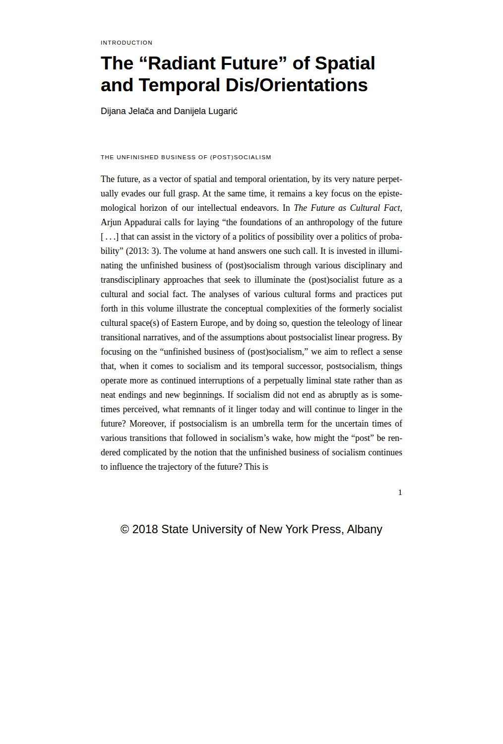Introduction
The “Radiant Future” of Spatial
and Temporal Dis/Orientations
Dijana Jelača and Danijela Lugarić
The Unfinished Business of (Post)Socialism
The future, as a vector of spatial and temporal orientation, by its very nature perpetually evades our full grasp. At the same time, it remains a key focus on the epistemological horizon of our intellectual endeavors. In The Future as Cultural Fact, Arjun Appadurai calls for laying “the foundations of an anthropology of the future [ . . .] that can assist in the victory of a politics of possibility over a politics of probability” (2013: 3). The volume at hand answers one such call. It is invested in illuminating the unfinished business of (post)socialism through various disciplinary and transdisciplinary approaches that seek to illuminate the (post)socialist future as a cultural and social fact. The analyses of various cultural forms and practices put forth in this volume illustrate the conceptual complexities of the formerly socialist cultural space(s) of Eastern Europe, and by doing so, question the teleology of linear transitional narratives, and of the assumptions about postsocialist linear progress. By focusing on the “unfinished business of (post)socialism,” we aim to reflect a sense that, when it comes to socialism and its temporal successor, postsocialism, things operate more as continued interruptions of a perpetually liminal state rather than as neat endings and new beginnings. If socialism did not end as abruptly as is sometimes perceived, what remnants of it linger today and will continue to linger in the future? Moreover, if postsocialism is an umbrella term for the uncertain times of various transitions that followed in socialism’s wake, how might the “post” be rendered complicated by the notion that the unfinished business of socialism continues to influence the trajectory of the future? This is
1
© 2018 State University of New York Press, Albany